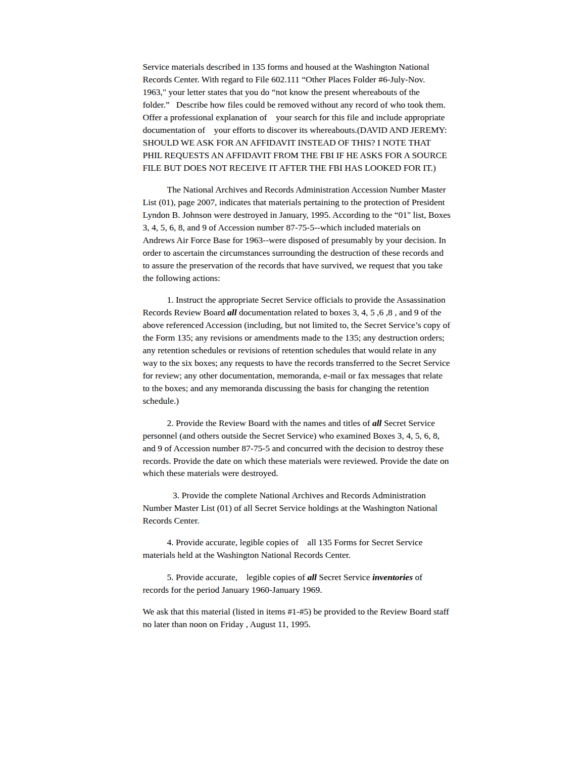Service materials described in 135 forms and housed at the Washington National Records Center. With regard to File 602.111 “Other Places Folder #6-July-Nov. 1963," your letter states that you do “not know the present whereabouts of the folder.” Describe how files could be removed without any record of who took them. Offer a professional explanation of your search for this file and include appropriate documentation of your efforts to discover its whereabouts.(DAVID AND JEREMY: SHOULD WE ASK FOR AN AFFIDAVIT INSTEAD OF THIS? I NOTE THAT PHIL REQUESTS AN AFFIDAVIT FROM THE FBI IF HE ASKS FOR A SOURCE FILE BUT DOES NOT RECEIVE IT AFTER THE FBI HAS LOOKED FOR IT.)
The National Archives and Records Administration Accession Number Master List (01), page 2007, indicates that materials pertaining to the protection of President Lyndon B. Johnson were destroyed in January, 1995. According to the “01" list, Boxes 3, 4, 5, 6, 8, and 9 of Accession number 87-75-5--which included materials on Andrews Air Force Base for 1963--were disposed of presumably by your decision. In order to ascertain the circumstances surrounding the destruction of these records and to assure the preservation of the records that have survived, we request that you take the following actions:
1. Instruct the appropriate Secret Service officials to provide the Assassination Records Review Board all documentation related to boxes 3, 4, 5 ,6 ,8 , and 9 of the above referenced Accession (including, but not limited to, the Secret Service’s copy of the Form 135; any revisions or amendments made to the 135; any destruction orders; any retention schedules or revisions of retention schedules that would relate in any way to the six boxes; any requests to have the records transferred to the Secret Service for review; any other documentation, memoranda, e-mail or fax messages that relate to the boxes; and any memoranda discussing the basis for changing the retention schedule.)
2. Provide the Review Board with the names and titles of all Secret Service personnel (and others outside the Secret Service) who examined Boxes 3, 4, 5, 6, 8, and 9 of Accession number 87-75-5 and concurred with the decision to destroy these records. Provide the date on which these materials were reviewed. Provide the date on which these materials were destroyed.
3. Provide the complete National Archives and Records Administration Number Master List (01) of all Secret Service holdings at the Washington National Records Center.
4. Provide accurate, legible copies of all 135 Forms for Secret Service materials held at the Washington National Records Center.
5. Provide accurate, legible copies of all Secret Service inventories of records for the period January 1960-January 1969.
We ask that this material (listed in items #1-#5) be provided to the Review Board staff no later than noon on Friday , August 11, 1995.